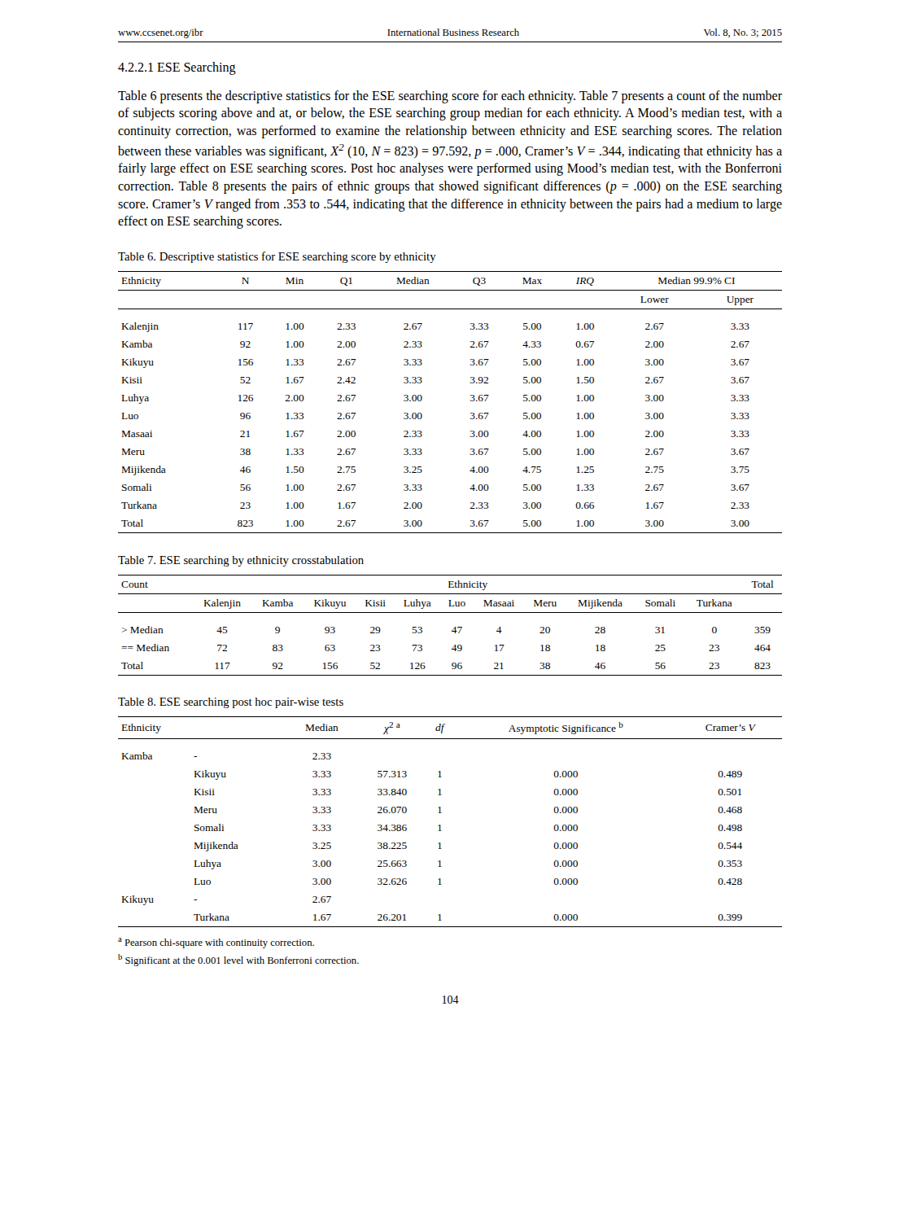www.ccsenet.org/ibr
International Business Research
Vol. 8, No. 3; 2015
4.2.2.1 ESE Searching
Table 6 presents the descriptive statistics for the ESE searching score for each ethnicity. Table 7 presents a count of the number of subjects scoring above and at, or below, the ESE searching group median for each ethnicity. A Mood’s median test, with a continuity correction, was performed to examine the relationship between ethnicity and ESE searching scores. The relation between these variables was significant, X2 (10, N = 823) = 97.592, p = .000, Cramer’s V = .344, indicating that ethnicity has a fairly large effect on ESE searching scores. Post hoc analyses were performed using Mood’s median test, with the Bonferroni correction. Table 8 presents the pairs of ethnic groups that showed significant differences (p = .000) on the ESE searching score. Cramer’s V ranged from .353 to .544, indicating that the difference in ethnicity between the pairs had a medium to large effect on ESE searching scores.
Table 6. Descriptive statistics for ESE searching score by ethnicity
| Ethnicity | N | Min | Q1 | Median | Q3 | Max | IRQ | Median 99.9% CI |
| --- | --- | --- | --- | --- | --- | --- | --- | --- |
| | | | | | | | | Lower | Upper |
| Kalenjin | 117 | 1.00 | 2.33 | 2.67 | 3.33 | 5.00 | 1.00 | 2.67 | 3.33 |
| Kamba | 92 | 1.00 | 2.00 | 2.33 | 2.67 | 4.33 | 0.67 | 2.00 | 2.67 |
| Kikuyu | 156 | 1.33 | 2.67 | 3.33 | 3.67 | 5.00 | 1.00 | 3.00 | 3.67 |
| Kisii | 52 | 1.67 | 2.42 | 3.33 | 3.92 | 5.00 | 1.50 | 2.67 | 3.67 |
| Luhya | 126 | 2.00 | 2.67 | 3.00 | 3.67 | 5.00 | 1.00 | 3.00 | 3.33 |
| Luo | 96 | 1.33 | 2.67 | 3.00 | 3.67 | 5.00 | 1.00 | 3.00 | 3.33 |
| Masaai | 21 | 1.67 | 2.00 | 2.33 | 3.00 | 4.00 | 1.00 | 2.00 | 3.33 |
| Meru | 38 | 1.33 | 2.67 | 3.33 | 3.67 | 5.00 | 1.00 | 2.67 | 3.67 |
| Mijikenda | 46 | 1.50 | 2.75 | 3.25 | 4.00 | 4.75 | 1.25 | 2.75 | 3.75 |
| Somali | 56 | 1.00 | 2.67 | 3.33 | 4.00 | 5.00 | 1.33 | 2.67 | 3.67 |
| Turkana | 23 | 1.00 | 1.67 | 2.00 | 2.33 | 3.00 | 0.66 | 1.67 | 2.33 |
| Total | 823 | 1.00 | 2.67 | 3.00 | 3.67 | 5.00 | 1.00 | 3.00 | 3.00 |
Table 7. ESE searching by ethnicity crosstabulation
| Count | Ethnicity | Total |
| --- | --- | --- |
| | Kalenjin | Kamba | Kikuyu | Kisii | Luhya | Luo | Masaai | Meru | Mijikenda | Somali | Turkana | |
| > Median | 45 | 9 | 93 | 29 | 53 | 47 | 4 | 20 | 28 | 31 | 0 | 359 |
| == Median | 72 | 83 | 63 | 23 | 73 | 49 | 17 | 18 | 18 | 25 | 23 | 464 |
| Total | 117 | 92 | 156 | 52 | 126 | 96 | 21 | 38 | 46 | 56 | 23 | 823 |
Table 8. ESE searching post hoc pair-wise tests
| Ethnicity | Median | χ 2 a | df | Asymptotic Significance b | Cramer’s V |
| --- | --- | --- | --- | --- | --- |
| Kamba | - | 2.33 | | | | |
| | Kikuyu | 3.33 | 57.313 | 1 | 0.000 | 0.489 |
| | Kisii | 3.33 | 33.840 | 1 | 0.000 | 0.501 |
| | Meru | 3.33 | 26.070 | 1 | 0.000 | 0.468 |
| | Somali | 3.33 | 34.386 | 1 | 0.000 | 0.498 |
| | Mijikenda | 3.25 | 38.225 | 1 | 0.000 | 0.544 |
| | Luhya | 3.00 | 25.663 | 1 | 0.000 | 0.353 |
| | Luo | 3.00 | 32.626 | 1 | 0.000 | 0.428 |
| Kikuyu | - | 2.67 | | | | |
| | Turkana | 1.67 | 26.201 | 1 | 0.000 | 0.399 |
a Pearson chi-square with continuity correction.
b Significant at the 0.001 level with Bonferroni correction.
104